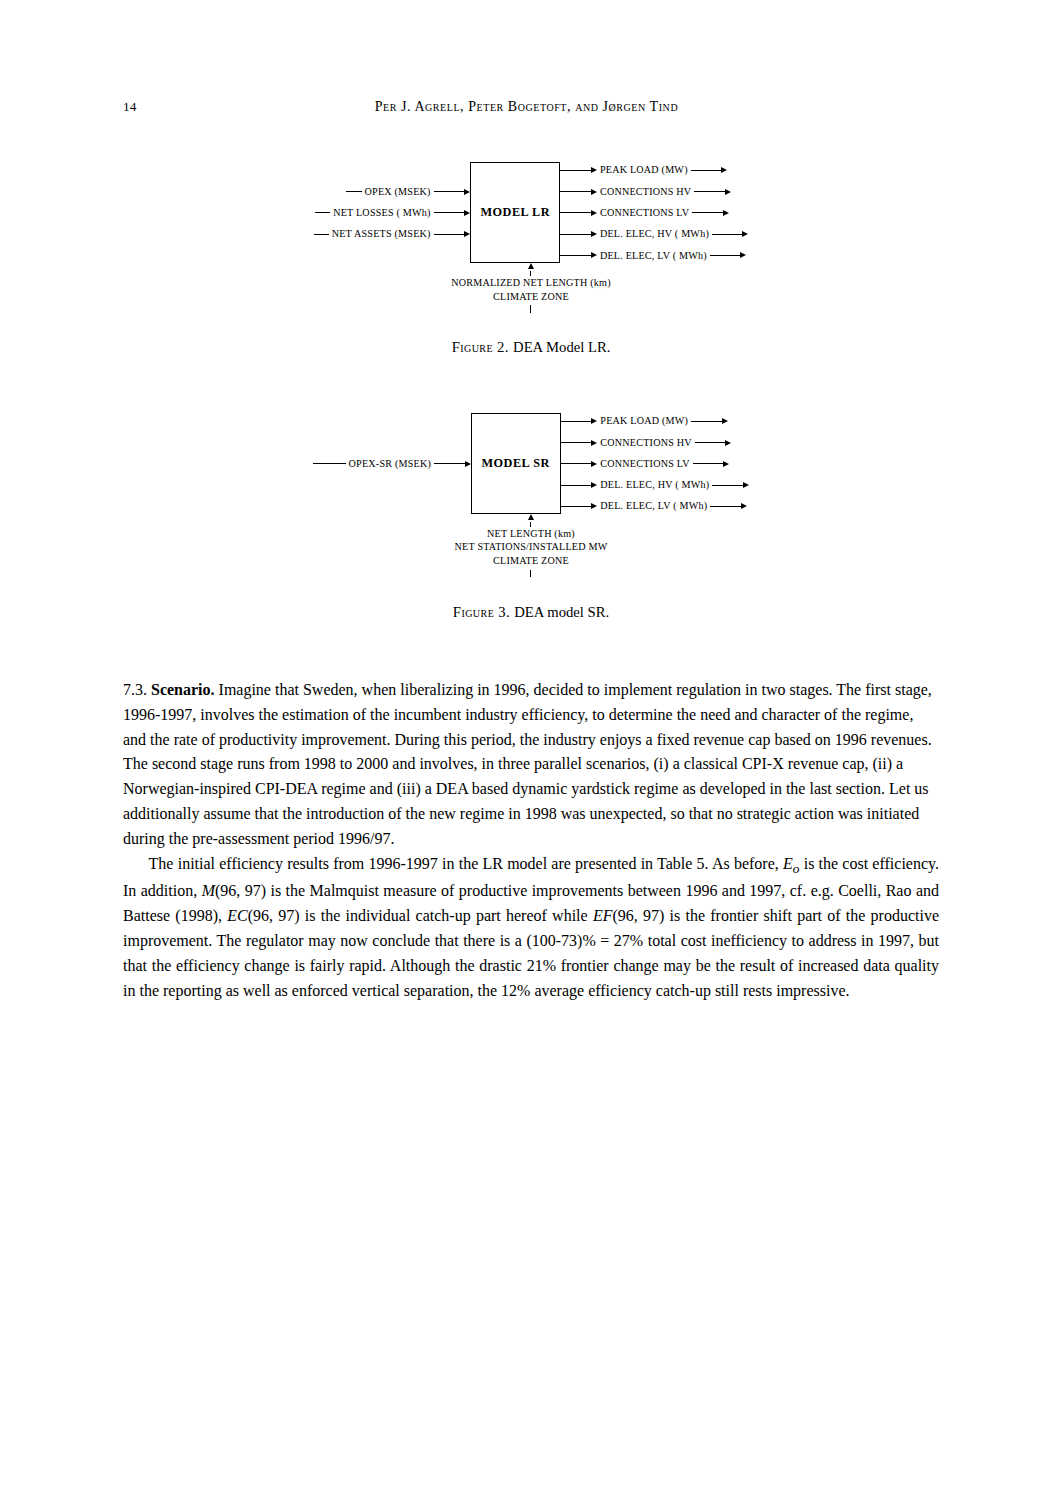14 Per J. Agrell, Peter Bogetoft, and Jørgen Tind
OPEX (MSEK)
NET LOSSES ( MWh)
NET ASSETS (MSEK)
MODEL LR
PEAK LOAD (MW)
CONNECTIONS HV
CONNECTIONS LV
DEL. ELEC, HV ( MWh)
DEL. ELEC, LV ( MWh)
NORMALIZED NET LENGTH (km)
CLIMATE ZONE
Figure 2. DEA Model LR.
OPEX-SR (MSEK)
MODEL SR
PEAK LOAD (MW)
CONNECTIONS HV
CONNECTIONS LV
DEL. ELEC, HV ( MWh)
DEL. ELEC, LV ( MWh)
NET LENGTH (km)
NET STATIONS/INSTALLED MW
CLIMATE ZONE
Figure 3. DEA model SR.
7.3. Scenario.
Imagine that Sweden, when liberalizing in 1996, decided to implement regulation in two stages. The first stage, 1996-1997, involves the estimation of the incumbent industry efficiency, to determine the need and character of the regime, and the rate of productivity improvement. During this period, the industry enjoys a fixed revenue cap based on 1996 revenues. The second stage runs from 1998 to 2000 and involves, in three parallel scenarios, (i) a classical CPI-X revenue cap, (ii) a Norwegian-inspired CPI-DEA regime and (iii) a DEA based dynamic yardstick regime as developed in the last section. Let us additionally assume that the introduction of the new regime in 1998 was unexpected, so that no strategic action was initiated during the pre-assessment period 1996/97.
The initial efficiency results from 1996-1997 in the LR model are presented in Table 5. As before, Eo is the cost efficiency. In addition, M(96, 97) is the Malmquist measure of productive improvements between 1996 and 1997, cf. e.g. Coelli, Rao and Battese (1998), EC(96, 97) is the individual catch-up part hereof while EF(96, 97) is the frontier shift part of the productive improvement. The regulator may now conclude that there is a (100-73)% = 27% total cost inefficiency to address in 1997, but that the efficiency change is fairly rapid. Although the drastic 21% frontier change may be the result of increased data quality in the reporting as well as enforced vertical separation, the 12% average efficiency catch-up still rests impressive.